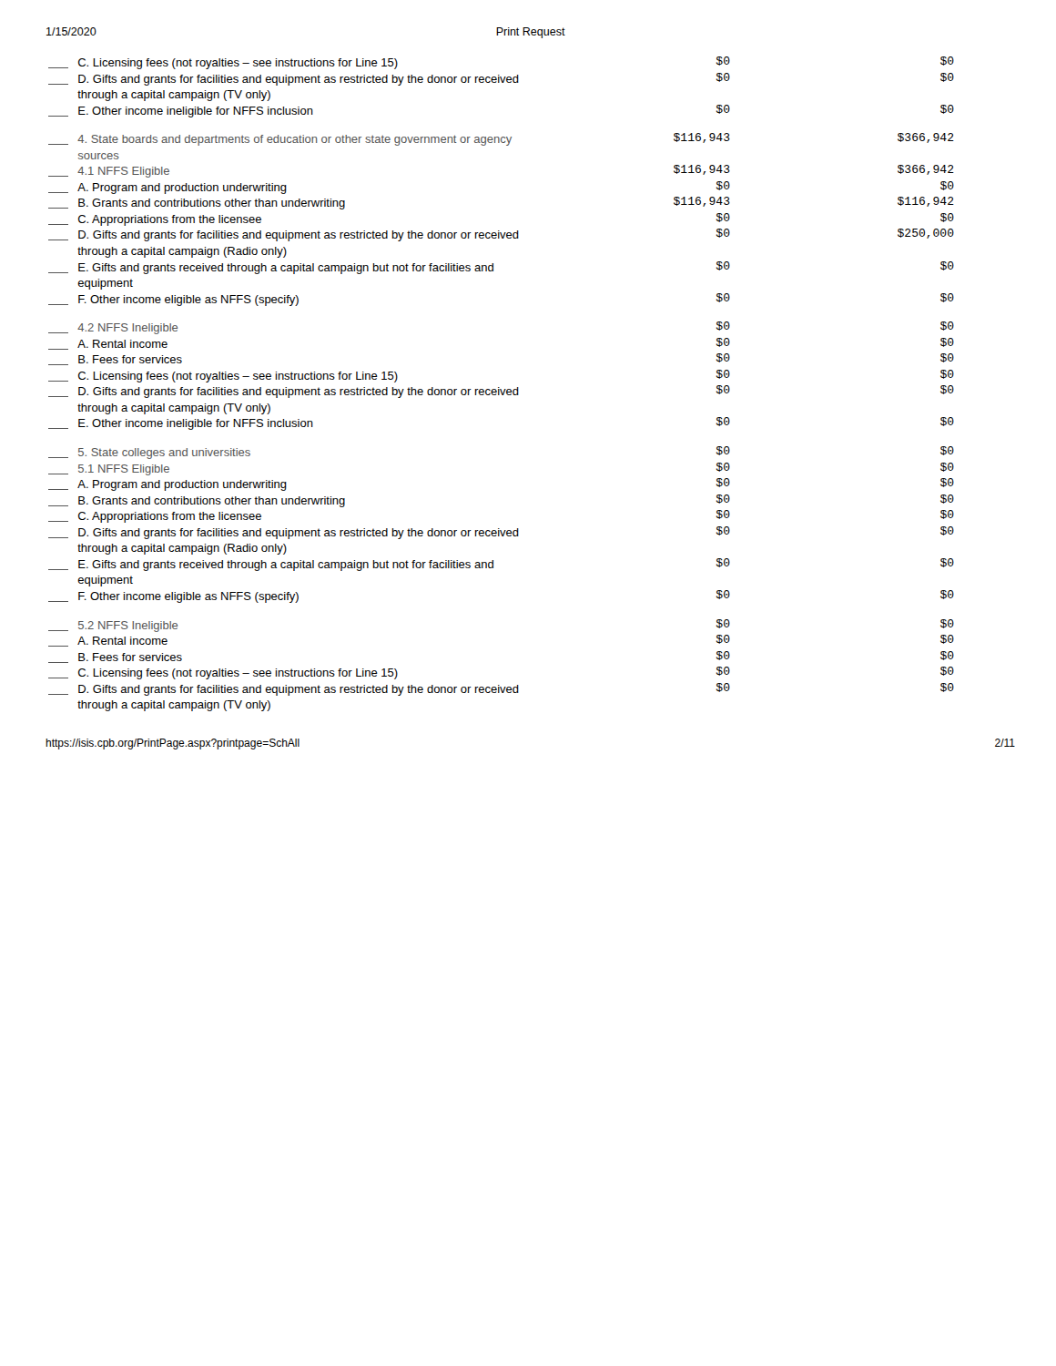1/15/2020
Print Request
| | C. Licensing fees (not royalties – see instructions for Line 15) | $0 | $0 | |
| | D. Gifts and grants for facilities and equipment as restricted by the donor or received through a capital campaign (TV only) | $0 | $0 | |
| | E. Other income ineligible for NFFS inclusion | $0 | $0 | |
| | 4. State boards and departments of education or other state government or agency sources | $116,943 | $366,942 | |
| | 4.1 NFFS Eligible | $116,943 | $366,942 | |
| | A. Program and production underwriting | $0 | $0 | |
| | B. Grants and contributions other than underwriting | $116,943 | $116,942 | |
| | C. Appropriations from the licensee | $0 | $0 | |
| | D. Gifts and grants for facilities and equipment as restricted by the donor or received through a capital campaign (Radio only) | $0 | $250,000 | |
| | E. Gifts and grants received through a capital campaign but not for facilities and equipment | $0 | $0 | |
| | F. Other income eligible as NFFS (specify) | $0 | $0 | |
| | 4.2 NFFS Ineligible | $0 | $0 | |
| | A. Rental income | $0 | $0 | |
| | B. Fees for services | $0 | $0 | |
| | C. Licensing fees (not royalties – see instructions for Line 15) | $0 | $0 | |
| | D. Gifts and grants for facilities and equipment as restricted by the donor or received through a capital campaign (TV only) | $0 | $0 | |
| | E. Other income ineligible for NFFS inclusion | $0 | $0 | |
| | 5. State colleges and universities | $0 | $0 | |
| | 5.1 NFFS Eligible | $0 | $0 | |
| | A. Program and production underwriting | $0 | $0 | |
| | B. Grants and contributions other than underwriting | $0 | $0 | |
| | C. Appropriations from the licensee | $0 | $0 | |
| | D. Gifts and grants for facilities and equipment as restricted by the donor or received through a capital campaign (Radio only) | $0 | $0 | |
| | E. Gifts and grants received through a capital campaign but not for facilities and equipment | $0 | $0 | |
| | F. Other income eligible as NFFS (specify) | $0 | $0 | |
| | 5.2 NFFS Ineligible | $0 | $0 | |
| | A. Rental income | $0 | $0 | |
| | B. Fees for services | $0 | $0 | |
| | C. Licensing fees (not royalties – see instructions for Line 15) | $0 | $0 | |
| | D. Gifts and grants for facilities and equipment as restricted by the donor or received through a capital campaign (TV only) | $0 | $0 | |
https://isis.cpb.org/PrintPage.aspx?printpage=SchAll
2/11